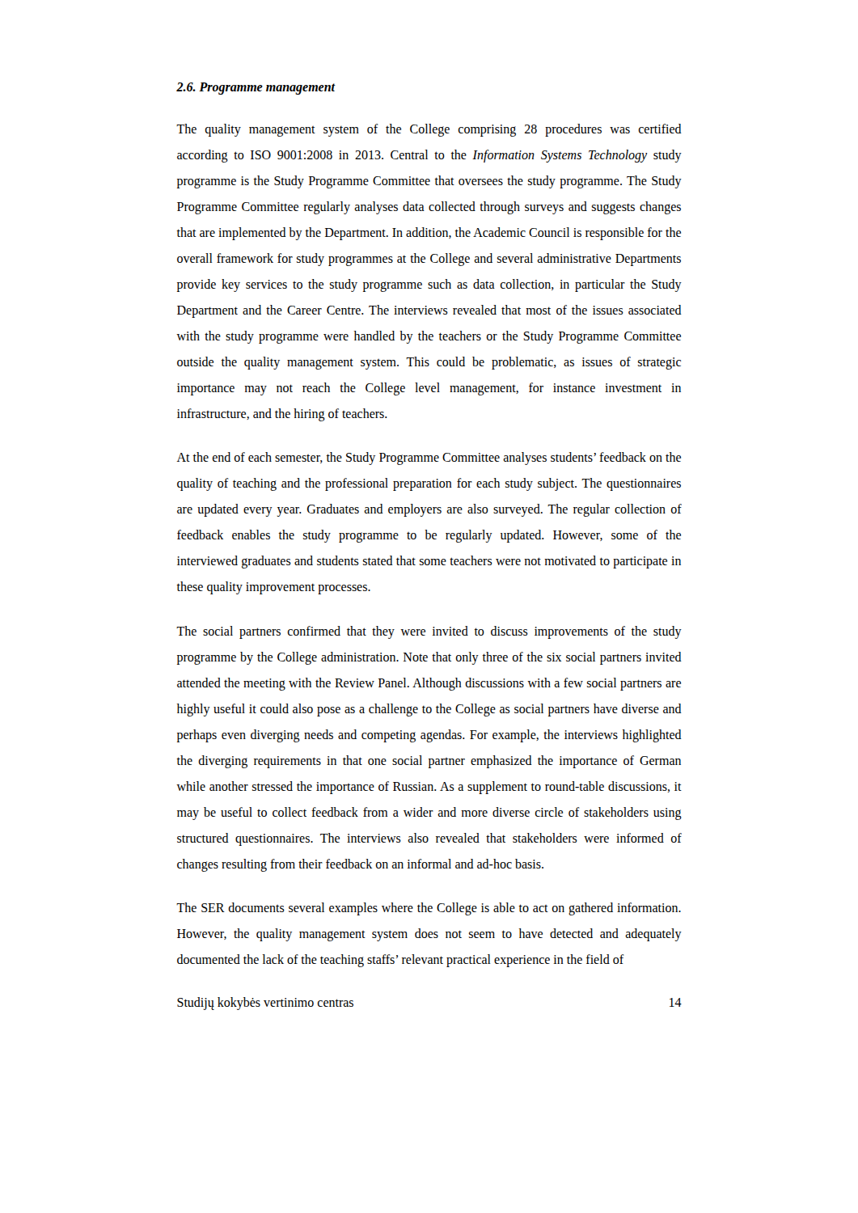2.6. Programme management
The quality management system of the College comprising 28 procedures was certified according to ISO 9001:2008 in 2013. Central to the Information Systems Technology study programme is the Study Programme Committee that oversees the study programme. The Study Programme Committee regularly analyses data collected through surveys and suggests changes that are implemented by the Department. In addition, the Academic Council is responsible for the overall framework for study programmes at the College and several administrative Departments provide key services to the study programme such as data collection, in particular the Study Department and the Career Centre. The interviews revealed that most of the issues associated with the study programme were handled by the teachers or the Study Programme Committee outside the quality management system. This could be problematic, as issues of strategic importance may not reach the College level management, for instance investment in infrastructure, and the hiring of teachers.
At the end of each semester, the Study Programme Committee analyses students’ feedback on the quality of teaching and the professional preparation for each study subject. The questionnaires are updated every year. Graduates and employers are also surveyed. The regular collection of feedback enables the study programme to be regularly updated. However, some of the interviewed graduates and students stated that some teachers were not motivated to participate in these quality improvement processes.
The social partners confirmed that they were invited to discuss improvements of the study programme by the College administration. Note that only three of the six social partners invited attended the meeting with the Review Panel. Although discussions with a few social partners are highly useful it could also pose as a challenge to the College as social partners have diverse and perhaps even diverging needs and competing agendas. For example, the interviews highlighted the diverging requirements in that one social partner emphasized the importance of German while another stressed the importance of Russian. As a supplement to round-table discussions, it may be useful to collect feedback from a wider and more diverse circle of stakeholders using structured questionnaires. The interviews also revealed that stakeholders were informed of changes resulting from their feedback on an informal and ad-hoc basis.
The SER documents several examples where the College is able to act on gathered information. However, the quality management system does not seem to have detected and adequately documented the lack of the teaching staffs’ relevant practical experience in the field of
Studijų kokybės vertinimo centras 14